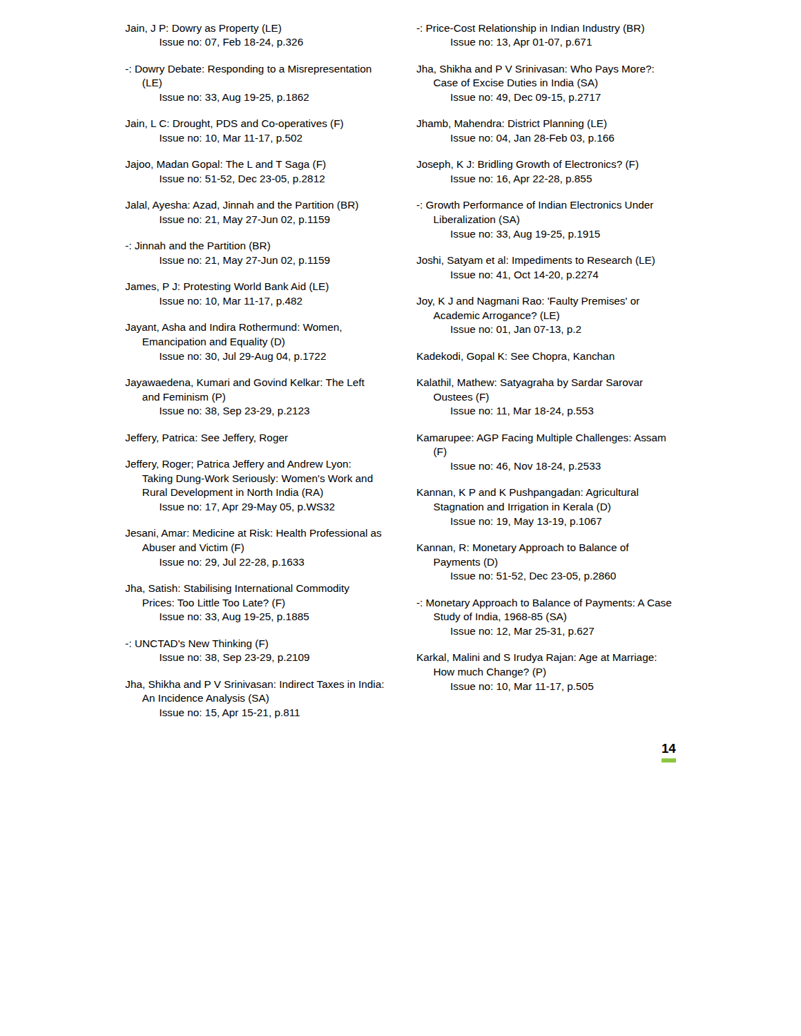Jain, J P: Dowry as Property (LE) Issue no: 07, Feb 18-24, p.326
-: Dowry Debate: Responding to a Misrepresentation (LE) Issue no: 33, Aug 19-25, p.1862
Jain, L C: Drought, PDS and Co-operatives (F) Issue no: 10, Mar 11-17, p.502
Jajoo, Madan Gopal: The L and T Saga (F) Issue no: 51-52, Dec 23-05, p.2812
Jalal, Ayesha: Azad, Jinnah and the Partition (BR) Issue no: 21, May 27-Jun 02, p.1159
-: Jinnah and the Partition (BR) Issue no: 21, May 27-Jun 02, p.1159
James, P J: Protesting World Bank Aid (LE) Issue no: 10, Mar 11-17, p.482
Jayant, Asha and Indira Rothermund: Women, Emancipation and Equality (D) Issue no: 30, Jul 29-Aug 04, p.1722
Jayawaedena, Kumari and Govind Kelkar: The Left and Feminism (P) Issue no: 38, Sep 23-29, p.2123
Jeffery, Patrica: See Jeffery, Roger
Jeffery, Roger; Patrica Jeffery and Andrew Lyon: Taking Dung-Work Seriously: Women's Work and Rural Development in North India (RA) Issue no: 17, Apr 29-May 05, p.WS32
Jesani, Amar: Medicine at Risk: Health Professional as Abuser and Victim (F) Issue no: 29, Jul 22-28, p.1633
Jha, Satish: Stabilising International Commodity Prices: Too Little Too Late? (F) Issue no: 33, Aug 19-25, p.1885
-: UNCTAD's New Thinking (F) Issue no: 38, Sep 23-29, p.2109
Jha, Shikha and P V Srinivasan: Indirect Taxes in India: An Incidence Analysis (SA) Issue no: 15, Apr 15-21, p.811
-: Price-Cost Relationship in Indian Industry (BR) Issue no: 13, Apr 01-07, p.671
Jha, Shikha and P V Srinivasan: Who Pays More?: Case of Excise Duties in India (SA) Issue no: 49, Dec 09-15, p.2717
Jhamb, Mahendra: District Planning (LE) Issue no: 04, Jan 28-Feb 03, p.166
Joseph, K J: Bridling Growth of Electronics? (F) Issue no: 16, Apr 22-28, p.855
-: Growth Performance of Indian Electronics Under Liberalization (SA) Issue no: 33, Aug 19-25, p.1915
Joshi, Satyam et al: Impediments to Research (LE) Issue no: 41, Oct 14-20, p.2274
Joy, K J and Nagmani Rao: 'Faulty Premises' or Academic Arrogance? (LE) Issue no: 01, Jan 07-13, p.2
Kadekodi, Gopal K: See Chopra, Kanchan
Kalathil, Mathew: Satyagraha by Sardar Sarovar Oustees (F) Issue no: 11, Mar 18-24, p.553
Kamarupee: AGP Facing Multiple Challenges: Assam (F) Issue no: 46, Nov 18-24, p.2533
Kannan, K P and K Pushpangadan: Agricultural Stagnation and Irrigation in Kerala (D) Issue no: 19, May 13-19, p.1067
Kannan, R: Monetary Approach to Balance of Payments (D) Issue no: 51-52, Dec 23-05, p.2860
-: Monetary Approach to Balance of Payments: A Case Study of India, 1968-85 (SA) Issue no: 12, Mar 25-31, p.627
Karkal, Malini and S Irudya Rajan: Age at Marriage: How much Change? (P) Issue no: 10, Mar 11-17, p.505
14